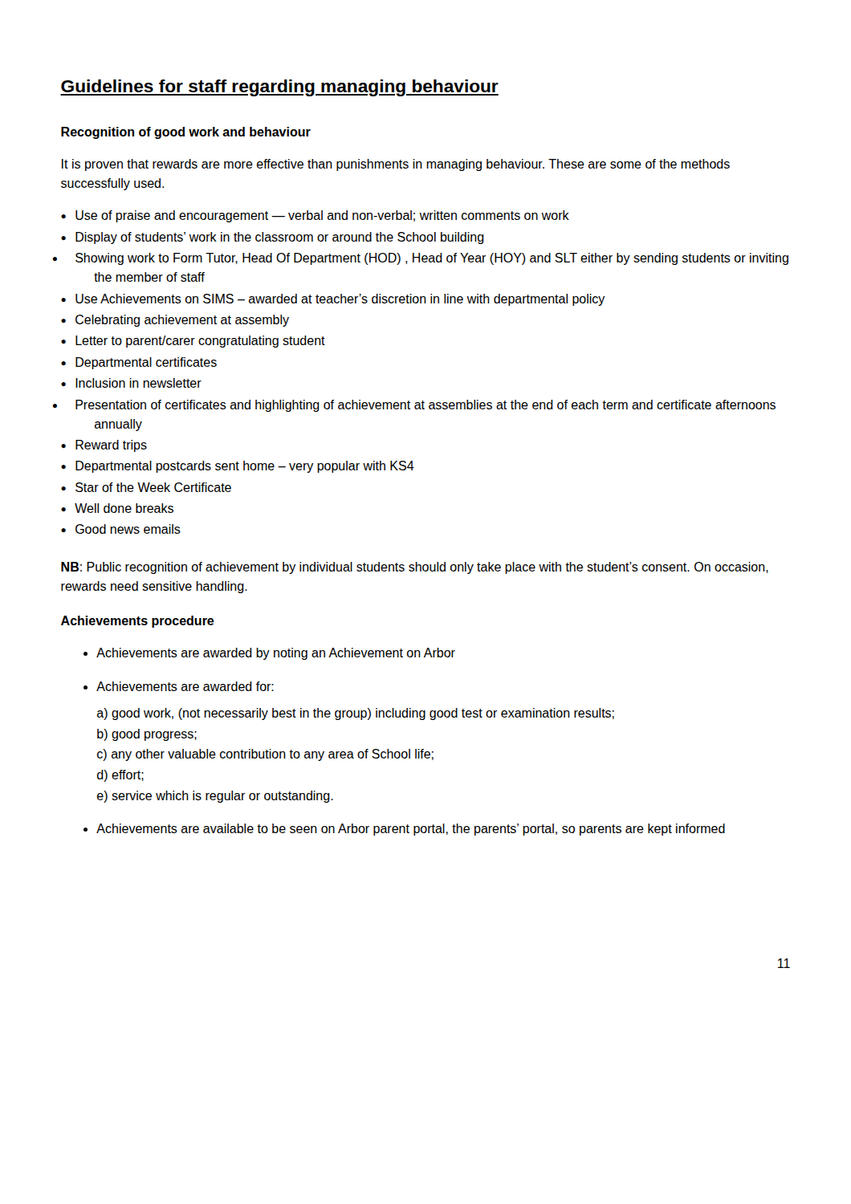Guidelines for staff regarding managing behaviour
Recognition of good work and behaviour
It is proven that rewards are more effective than punishments in managing behaviour. These are some of the methods successfully used.
Use of praise and encouragement — verbal and non-verbal; written comments on work
Display of students’ work in the classroom or around the School building
Showing work to Form Tutor, Head Of Department (HOD) , Head of Year (HOY) and SLT either by sending students or inviting the member of staff
Use Achievements on SIMS – awarded at teacher’s discretion in line with departmental policy
Celebrating achievement at assembly
Letter to parent/carer congratulating student
Departmental certificates
Inclusion in newsletter
Presentation of certificates and highlighting of achievement at assemblies at the end of each term and certificate afternoons annually
Reward trips
Departmental postcards sent home – very popular with KS4
Star of the Week Certificate
Well done breaks
Good news emails
NB: Public recognition of achievement by individual students should only take place with the student’s consent. On occasion, rewards need sensitive handling.
Achievements procedure
Achievements are awarded by noting an Achievement on Arbor
Achievements are awarded for:
a) good work, (not necessarily best in the group) including good test or examination results;
b) good progress;
c) any other valuable contribution to any area of School life;
d) effort;
e) service which is regular or outstanding.
Achievements are available to be seen on Arbor parent portal, the parents’ portal, so parents are kept informed
11